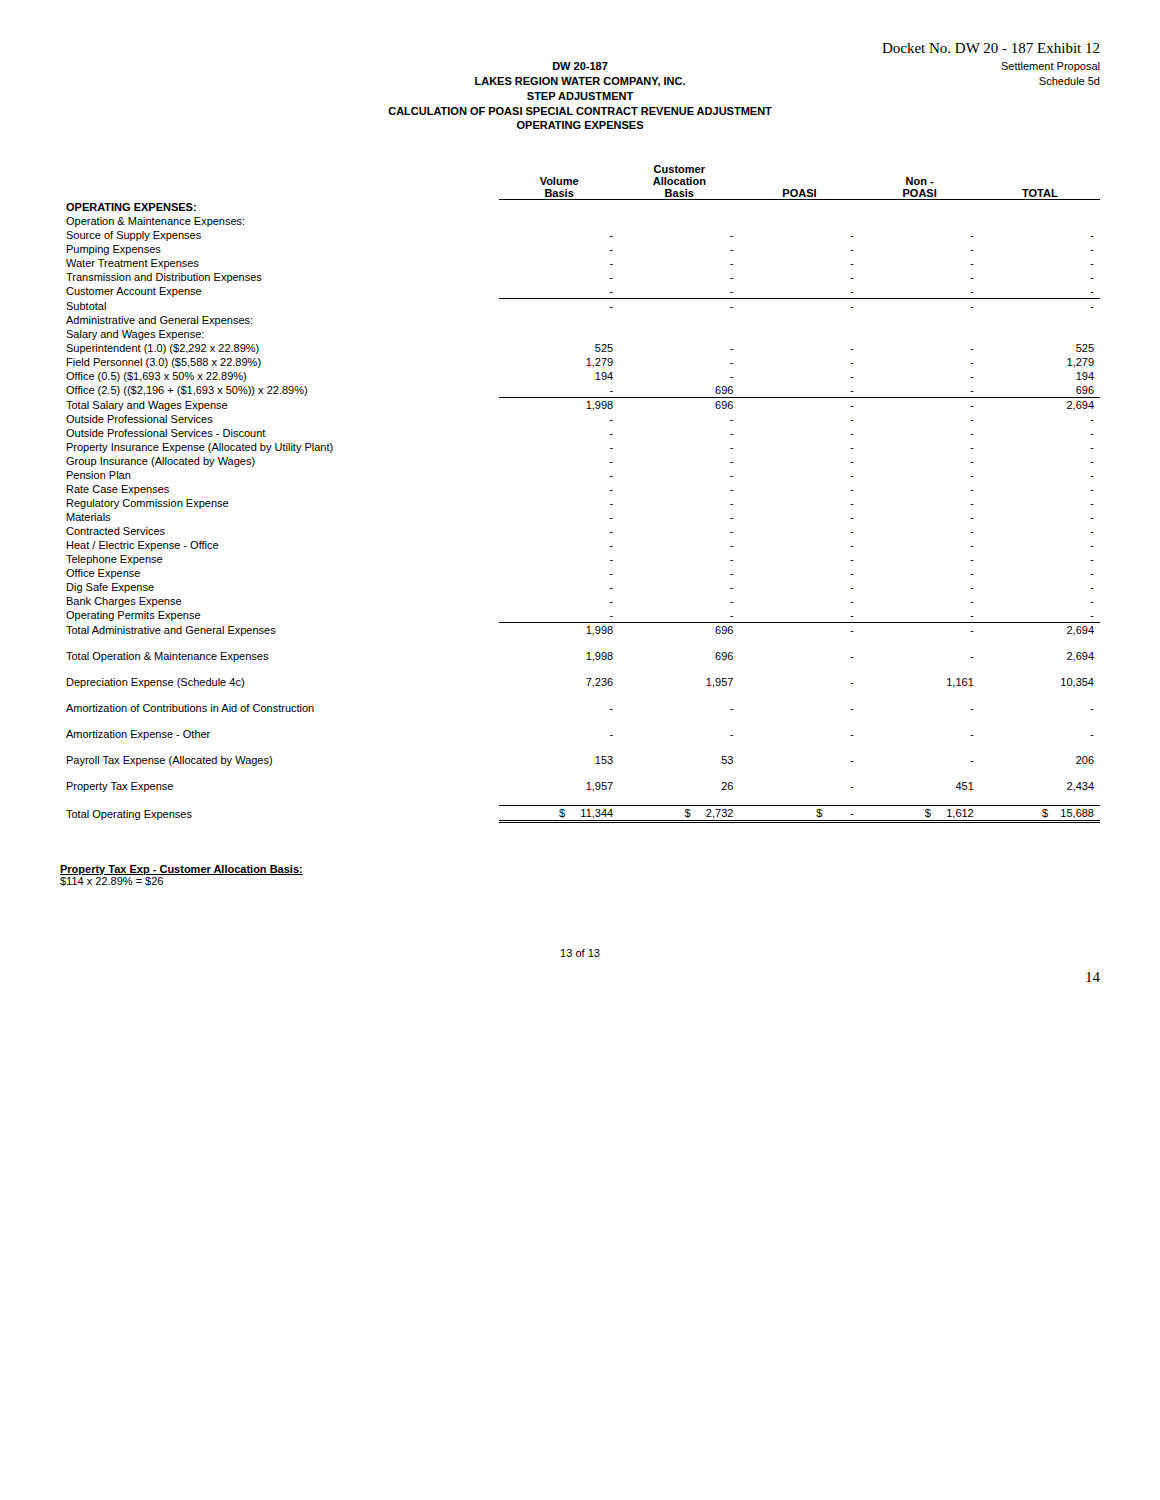Docket No. DW 20 - 187 Exhibit 12
DW 20-187
LAKES REGION WATER COMPANY, INC.
STEP ADJUSTMENT
CALCULATION OF POASI SPECIAL CONTRACT REVENUE ADJUSTMENT
OPERATING EXPENSES
Settlement Proposal
Schedule 5d
| | | Customer | | | |
| --- | --- | --- | --- | --- | --- |
| | Volume | Allocation | | Non - | |
| | Basis | Basis | POASI | POASI | TOTAL |
| OPERATING EXPENSES: | | | | | |
| Operation & Maintenance Expenses: | | | | | |
| Source of Supply Expenses | - | - | - | - | - |
| Pumping Expenses | - | - | - | - | - |
| Water Treatment Expenses | - | - | - | - | - |
| Transmission and Distribution Expenses | - | - | - | - | - |
| Customer Account Expense | - | - | - | - | - |
| Subtotal | - | - | - | - | - |
| Administrative and General Expenses: | | | | | |
| Salary and Wages Expense: | | | | | |
| Superintendent (1.0) ($2,292 x 22.89%) | 525 | - | - | - | 525 |
| Field Personnel (3.0) ($5,588 x 22.89%) | 1,279 | - | - | - | 1,279 |
| Office (0.5) ($1,693 x 50% x 22.89%) | 194 | - | - | - | 194 |
| Office (2.5) (($2,196 + ($1,693 x 50%)) x 22.89%) | - | 696 | - | - | 696 |
| Total Salary and Wages Expense | 1,998 | 696 | - | - | 2,694 |
| Outside Professional Services | - | - | - | - | - |
| Outside Professional Services - Discount | - | - | - | - | - |
| Property Insurance Expense (Allocated by Utility Plant) | - | - | - | - | - |
| Group Insurance (Allocated by Wages) | - | - | - | - | - |
| Pension Plan | - | - | - | - | - |
| Rate Case Expenses | - | - | - | - | - |
| Regulatory Commission Expense | - | - | - | - | - |
| Materials | - | - | - | - | - |
| Contracted Services | - | - | - | - | - |
| Heat / Electric Expense - Office | - | - | - | - | - |
| Telephone Expense | - | - | - | - | - |
| Office Expense | - | - | - | - | - |
| Dig Safe Expense | - | - | - | - | - |
| Bank Charges Expense | - | - | - | - | - |
| Operating Permits Expense | - | - | - | - | - |
| Total Administrative and General Expenses | 1,998 | 696 | - | - | 2,694 |
| Total Operation & Maintenance Expenses | 1,998 | 696 | - | - | 2,694 |
| Depreciation Expense (Schedule 4c) | 7,236 | 1,957 | - | 1,161 | 10,354 |
| Amortization of Contributions in Aid of Construction | - | - | - | - | - |
| Amortization Expense - Other | - | - | - | - | - |
| Payroll Tax Expense (Allocated by Wages) | 153 | 53 | - | - | 206 |
| Property Tax Expense | 1,957 | 26 | - | 451 | 2,434 |
| Total Operating Expenses | $ 11,344 | $ 2,732 | $ - | $ 1,612 | $ 15,688 |
Property Tax Exp - Customer Allocation Basis:
$114 x 22.89% = $26
13 of 13
14